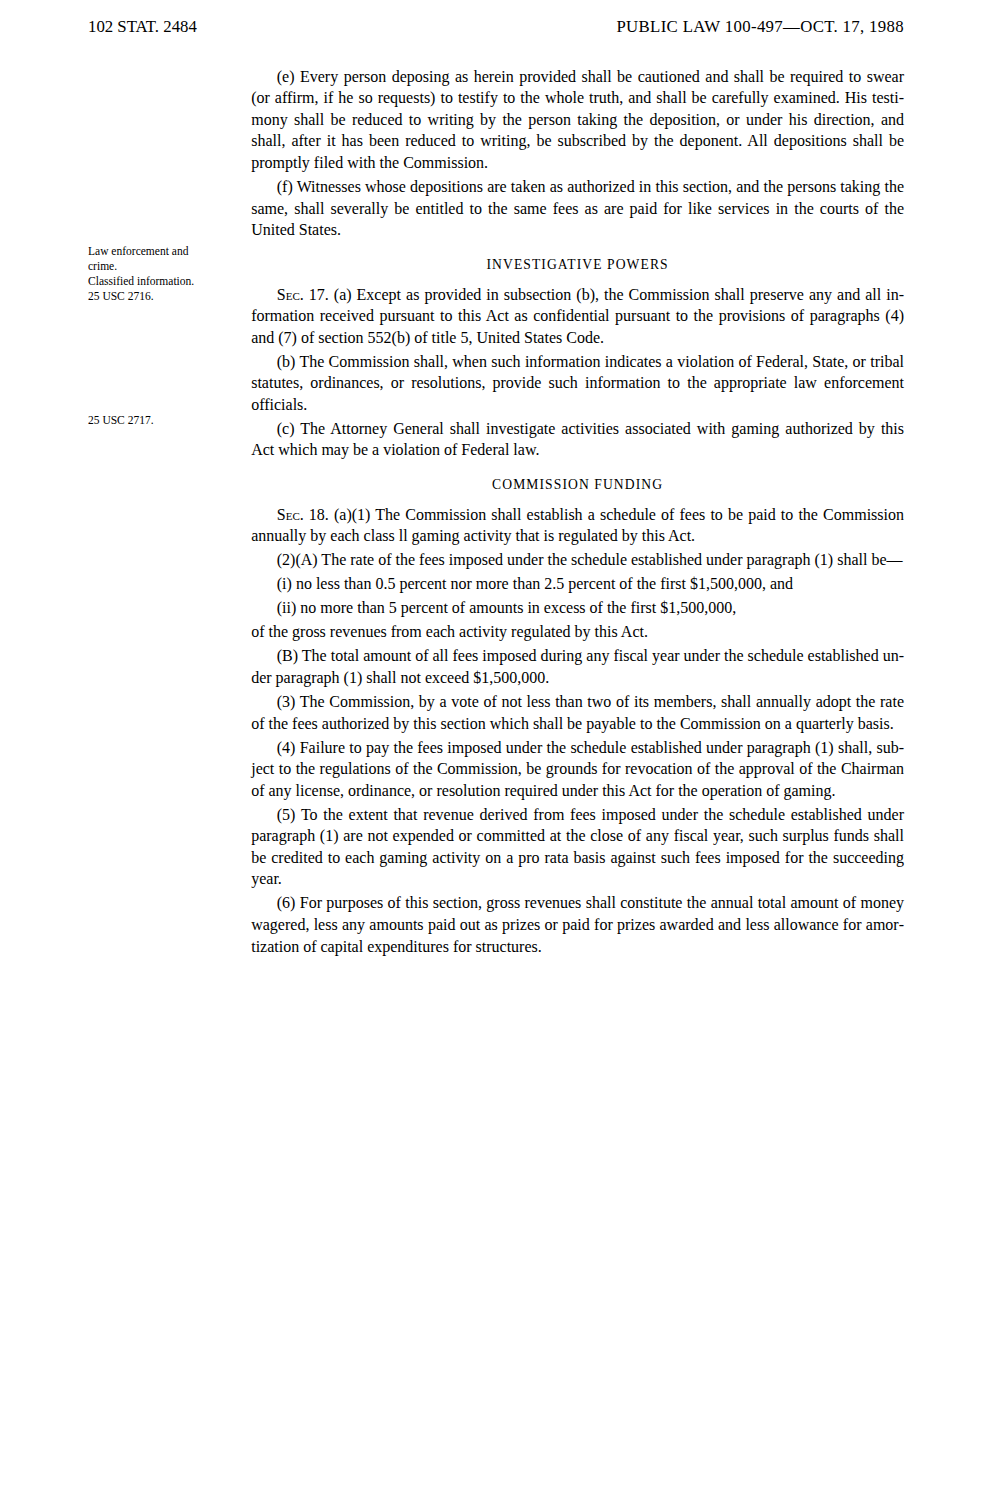102 STAT. 2484 PUBLIC LAW 100-497—OCT. 17, 1988
Law enforcement and crime.
Classified information.
25 USC 2716.
25 USC 2717.
(e) Every person deposing as herein provided shall be cautioned and shall be required to swear (or affirm, if he so requests) to testify to the whole truth, and shall be carefully examined. His testimony shall be reduced to writing by the person taking the deposition, or under his direction, and shall, after it has been reduced to writing, be subscribed by the deponent. All depositions shall be promptly filed with the Commission.
(f) Witnesses whose depositions are taken as authorized in this section, and the persons taking the same, shall severally be entitled to the same fees as are paid for like services in the courts of the United States.
Investigative Powers
Sec. 17. (a) Except as provided in subsection (b), the Commission shall preserve any and all information received pursuant to this Act as confidential pursuant to the provisions of paragraphs (4) and (7) of section 552(b) of title 5, United States Code.
(b) The Commission shall, when such information indicates a violation of Federal, State, or tribal statutes, ordinances, or resolutions, provide such information to the appropriate law enforcement officials.
(c) The Attorney General shall investigate activities associated with gaming authorized by this Act which may be a violation of Federal law.
Commission Funding
Sec. 18. (a)(1) The Commission shall establish a schedule of fees to be paid to the Commission annually by each class ll gaming activity that is regulated by this Act.
(2)(A) The rate of the fees imposed under the schedule established under paragraph (1) shall be—
(i) no less than 0.5 percent nor more than 2.5 percent of the first $1,500,000, and
(ii) no more than 5 percent of amounts in excess of the first $1,500,000,
of the gross revenues from each activity regulated by this Act.
(B) The total amount of all fees imposed during any fiscal year under the schedule established under paragraph (1) shall not exceed $1,500,000.
(3) The Commission, by a vote of not less than two of its members, shall annually adopt the rate of the fees authorized by this section which shall be payable to the Commission on a quarterly basis.
(4) Failure to pay the fees imposed under the schedule established under paragraph (1) shall, subject to the regulations of the Commission, be grounds for revocation of the approval of the Chairman of any license, ordinance, or resolution required under this Act for the operation of gaming.
(5) To the extent that revenue derived from fees imposed under the schedule established under paragraph (1) are not expended or committed at the close of any fiscal year, such surplus funds shall be credited to each gaming activity on a pro rata basis against such fees imposed for the succeeding year.
(6) For purposes of this section, gross revenues shall constitute the annual total amount of money wagered, less any amounts paid out as prizes or paid for prizes awarded and less allowance for amortization of capital expenditures for structures.